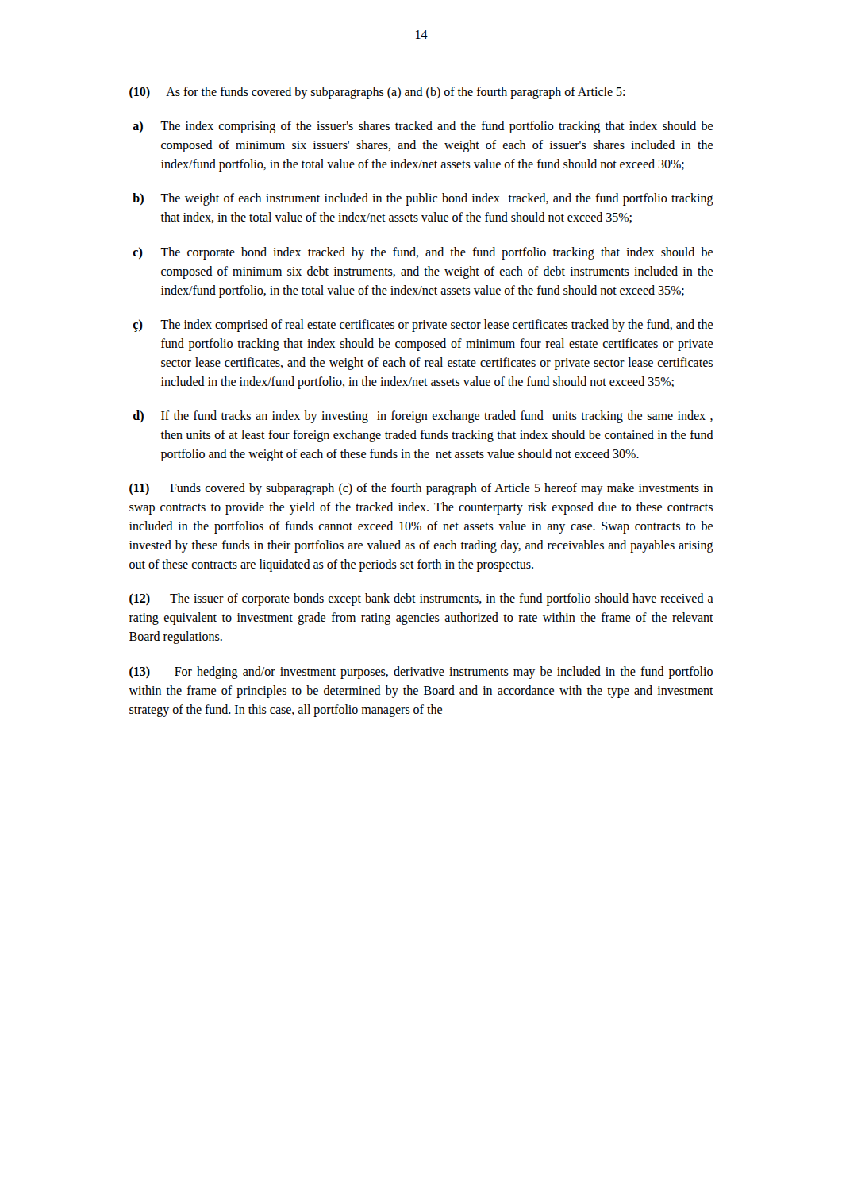14
(10) As for the funds covered by subparagraphs (a) and (b) of the fourth paragraph of Article 5:
a) The index comprising of the issuer's shares tracked and the fund portfolio tracking that index should be composed of minimum six issuers' shares, and the weight of each of issuer's shares included in the index/fund portfolio, in the total value of the index/net assets value of the fund should not exceed 30%;
b) The weight of each instrument included in the public bond index tracked, and the fund portfolio tracking that index, in the total value of the index/net assets value of the fund should not exceed 35%;
c) The corporate bond index tracked by the fund, and the fund portfolio tracking that index should be composed of minimum six debt instruments, and the weight of each of debt instruments included in the index/fund portfolio, in the total value of the index/net assets value of the fund should not exceed 35%;
ç) The index comprised of real estate certificates or private sector lease certificates tracked by the fund, and the fund portfolio tracking that index should be composed of minimum four real estate certificates or private sector lease certificates, and the weight of each of real estate certificates or private sector lease certificates included in the index/fund portfolio, in the index/net assets value of the fund should not exceed 35%;
d) If the fund tracks an index by investing in foreign exchange traded fund units tracking the same index , then units of at least four foreign exchange traded funds tracking that index should be contained in the fund portfolio and the weight of each of these funds in the net assets value should not exceed 30%.
(11) Funds covered by subparagraph (c) of the fourth paragraph of Article 5 hereof may make investments in swap contracts to provide the yield of the tracked index. The counterparty risk exposed due to these contracts included in the portfolios of funds cannot exceed 10% of net assets value in any case. Swap contracts to be invested by these funds in their portfolios are valued as of each trading day, and receivables and payables arising out of these contracts are liquidated as of the periods set forth in the prospectus.
(12) The issuer of corporate bonds except bank debt instruments, in the fund portfolio should have received a rating equivalent to investment grade from rating agencies authorized to rate within the frame of the relevant Board regulations.
(13) For hedging and/or investment purposes, derivative instruments may be included in the fund portfolio within the frame of principles to be determined by the Board and in accordance with the type and investment strategy of the fund. In this case, all portfolio managers of the